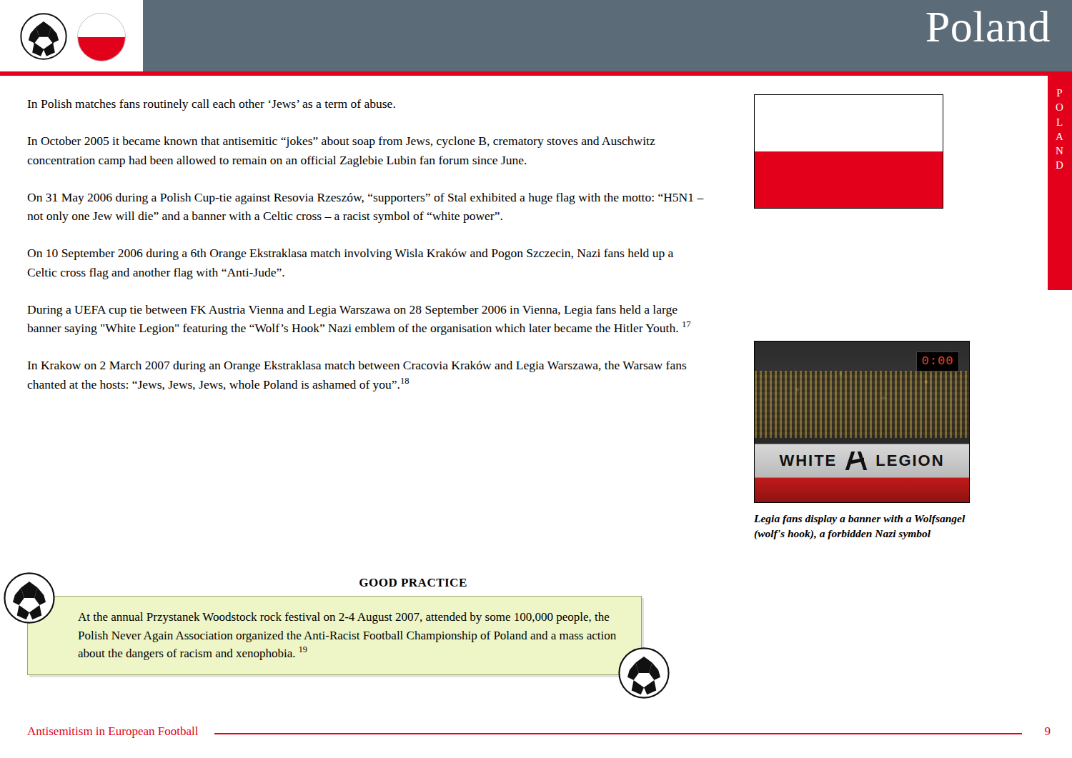Poland
POLAND
In Polish matches fans routinely call each other ‘Jews’ as a term of abuse.
In October 2005 it became known that antisemitic “jokes” about soap from Jews, cyclone B, crematory stoves and Auschwitz concentration camp had been allowed to remain on an official Zaglebie Lubin fan forum since June.
On 31 May 2006 during a Polish Cup-tie against Resovia Rzeszów, “supporters” of Stal exhibited a huge flag with the motto: “H5N1 – not only one Jew will die” and a banner with a Celtic cross – a racist symbol of “white power”.
On 10 September 2006 during a 6th Orange Ekstraklasa match involving Wisla Kraków and Pogon Szczecin, Nazi fans held up a Celtic cross flag and another flag with “Anti-Jude”.
During a UEFA cup tie between FK Austria Vienna and Legia Warszawa on 28 September 2006 in Vienna, Legia fans held a large banner saying "White Legion" featuring the “Wolf’s Hook” Nazi emblem of the organisation which later became the Hitler Youth. 17
In Krakow on 2 March 2007 during an Orange Ekstraklasa match between Cracovia Kraków and Legia Warszawa, the Warsaw fans chanted at the hosts: “Jews, Jews, Jews, whole Poland is ashamed of you”.18
0:00
WHITE LEGION
Legia fans display a banner with a Wolfsangel (wolf's hook), a forbidden Nazi symbol
GOOD PRACTICE
At the annual Przystanek Woodstock rock festival on 2-4 August 2007, attended by some 100,000 people, the Polish Never Again Association organized the Anti-Racist Football Championship of Poland and a mass action about the dangers of racism and xenophobia. 19
Antisemitism in European Football
9